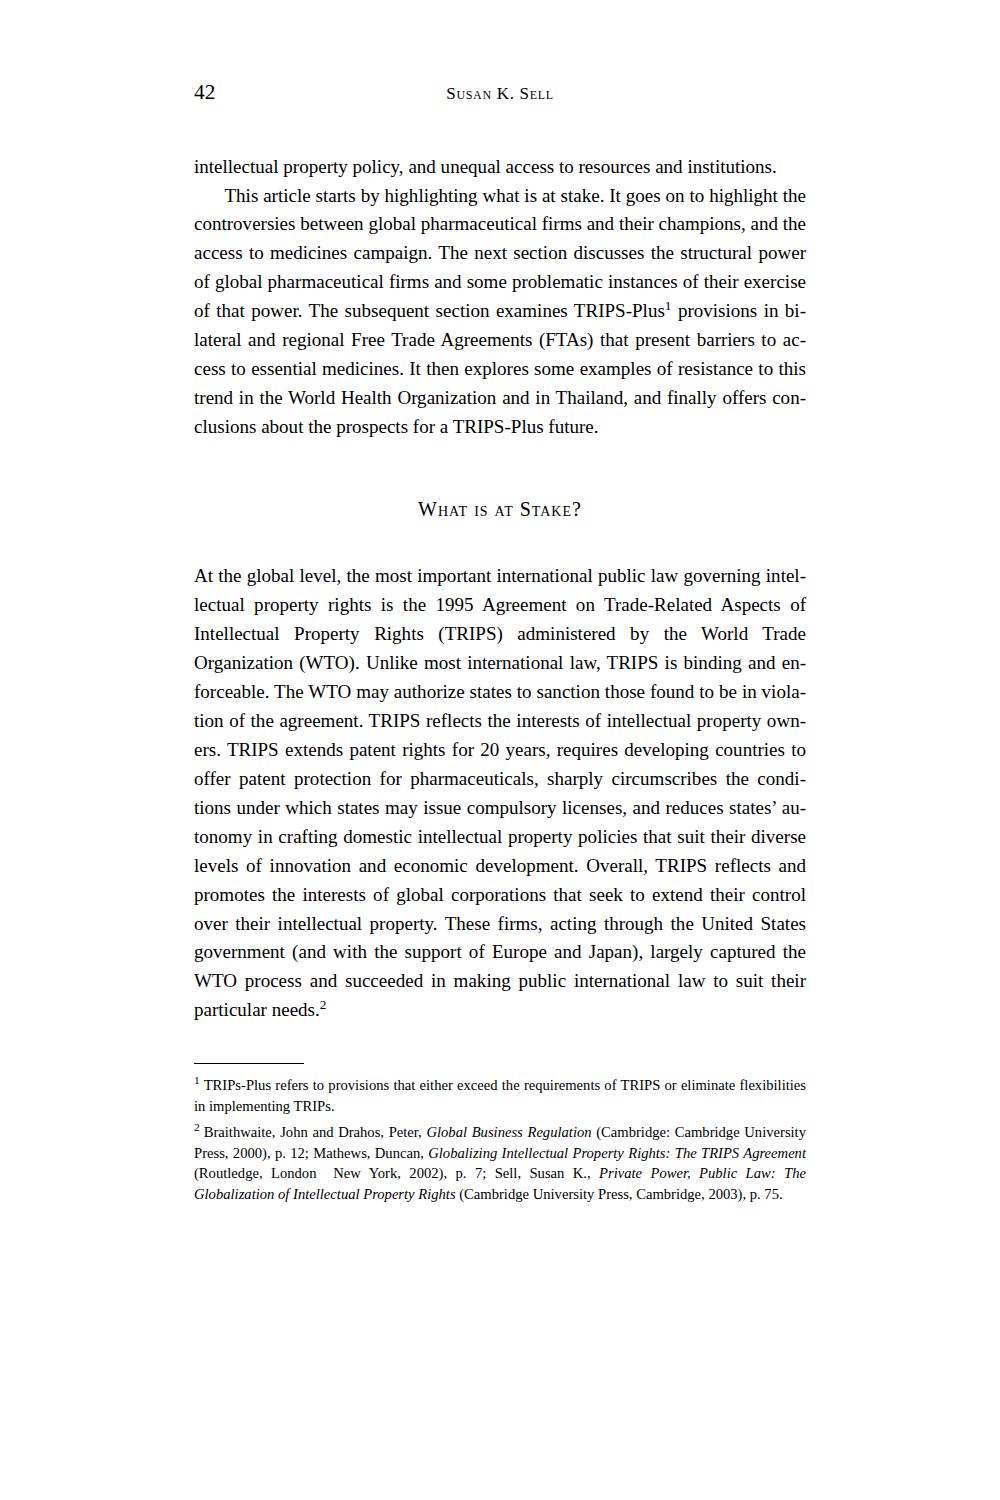42 Susan K. Sell
intellectual property policy, and unequal access to resources and institutions.
This article starts by highlighting what is at stake. It goes on to highlight the controversies between global pharmaceutical firms and their champions, and the access to medicines campaign. The next section discusses the structural power of global pharmaceutical firms and some problematic instances of their exercise of that power. The subsequent section examines TRIPS-Plus1 provisions in bilateral and regional Free Trade Agreements (FTAs) that present barriers to access to essential medicines. It then explores some examples of resistance to this trend in the World Health Organization and in Thailand, and finally offers conclusions about the prospects for a TRIPS-Plus future.
What is at Stake?
At the global level, the most important international public law governing intellectual property rights is the 1995 Agreement on Trade-Related Aspects of Intellectual Property Rights (TRIPS) administered by the World Trade Organization (WTO). Unlike most international law, TRIPS is binding and enforceable. The WTO may authorize states to sanction those found to be in violation of the agreement. TRIPS reflects the interests of intellectual property owners. TRIPS extends patent rights for 20 years, requires developing countries to offer patent protection for pharmaceuticals, sharply circumscribes the conditions under which states may issue compulsory licenses, and reduces states’ autonomy in crafting domestic intellectual property policies that suit their diverse levels of innovation and economic development. Overall, TRIPS reflects and promotes the interests of global corporations that seek to extend their control over their intellectual property. These firms, acting through the United States government (and with the support of Europe and Japan), largely captured the WTO process and succeeded in making public international law to suit their particular needs.2
1 TRIPs-Plus refers to provisions that either exceed the requirements of TRIPS or eliminate flexibilities in implementing TRIPs.
2 Braithwaite, John and Drahos, Peter, Global Business Regulation (Cambridge: Cambridge University Press, 2000), p. 12; Mathews, Duncan, Globalizing Intellectual Property Rights: The TRIPS Agreement (Routledge, London New York, 2002), p. 7; Sell, Susan K., Private Power, Public Law: The Globalization of Intellectual Property Rights (Cambridge University Press, Cambridge, 2003), p. 75.